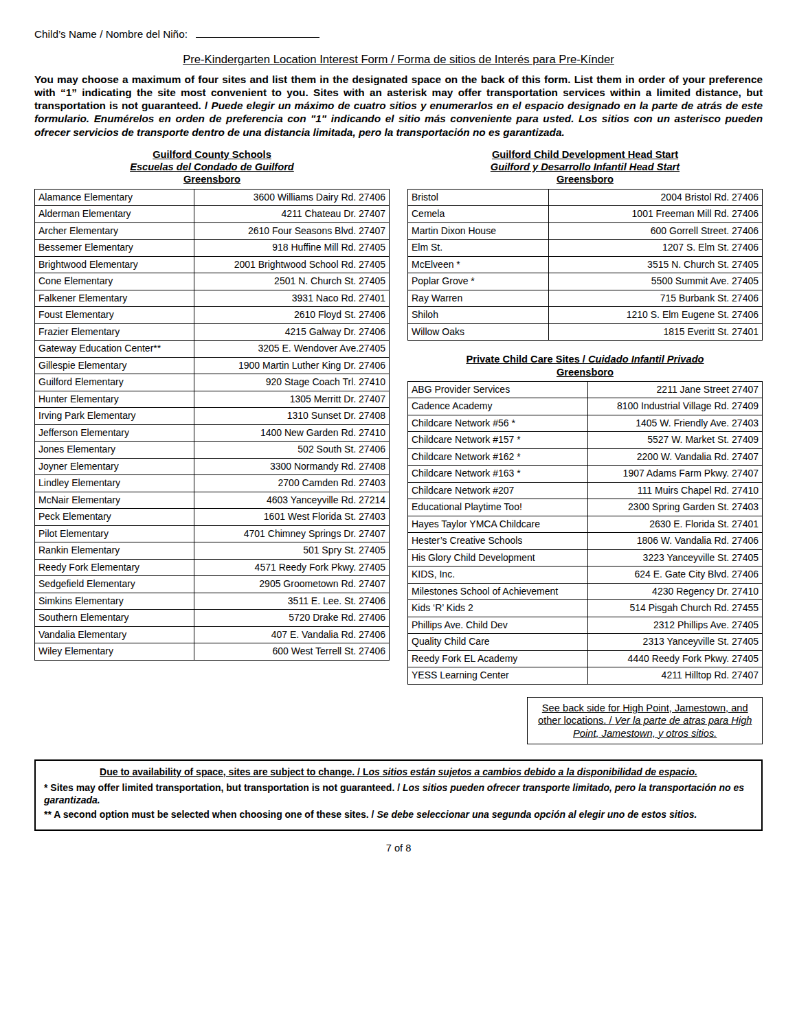Child’s Name / Nombre del Niño:
Pre-Kindergarten Location Interest Form / Forma de sitios de Interés para Pre-Kínder
You may choose a maximum of four sites and list them in the designated space on the back of this form. List them in order of your preference with “1” indicating the site most convenient to you. Sites with an asterisk may offer transportation services within a limited distance, but transportation is not guaranteed. / Puede elegir un máximo de cuatro sitios y enumerarlos en el espacio designado en la parte de atrás de este formulario. Enumérelos en orden de preferencia con "1" indicando el sitio más conveniente para usted. Los sitios con un asterisco pueden ofrecer servicios de transporte dentro de una distancia limitada, pero la transportación no es garantizada.
Guilford County Schools
Escuelas del Condado de Guilford
Greensboro
| Alamance Elementary | 3600 Williams Dairy Rd. 27406 |
| Alderman Elementary | 4211 Chateau Dr. 27407 |
| Archer Elementary | 2610 Four Seasons Blvd. 27407 |
| Bessemer Elementary | 918 Huffine Mill Rd. 27405 |
| Brightwood Elementary | 2001 Brightwood School Rd. 27405 |
| Cone Elementary | 2501 N. Church St. 27405 |
| Falkener Elementary | 3931 Naco Rd. 27401 |
| Foust Elementary | 2610 Floyd St. 27406 |
| Frazier Elementary | 4215 Galway Dr. 27406 |
| Gateway Education Center** | 3205 E. Wendover Ave.27405 |
| Gillespie Elementary | 1900 Martin Luther King Dr. 27406 |
| Guilford Elementary | 920 Stage Coach Trl. 27410 |
| Hunter Elementary | 1305 Merritt Dr. 27407 |
| Irving Park Elementary | 1310 Sunset Dr. 27408 |
| Jefferson Elementary | 1400 New Garden Rd. 27410 |
| Jones Elementary | 502 South St. 27406 |
| Joyner Elementary | 3300 Normandy Rd. 27408 |
| Lindley Elementary | 2700 Camden Rd. 27403 |
| McNair Elementary | 4603 Yanceyville Rd. 27214 |
| Peck Elementary | 1601 West Florida St. 27403 |
| Pilot Elementary | 4701 Chimney Springs Dr. 27407 |
| Rankin Elementary | 501 Spry St. 27405 |
| Reedy Fork Elementary | 4571 Reedy Fork Pkwy. 27405 |
| Sedgefield Elementary | 2905 Groometown Rd. 27407 |
| Simkins Elementary | 3511 E. Lee. St. 27406 |
| Southern Elementary | 5720 Drake Rd. 27406 |
| Vandalia Elementary | 407 E. Vandalia Rd. 27406 |
| Wiley Elementary | 600 West Terrell St. 27406 |
Guilford Child Development Head Start
Guilford y Desarrollo Infantil Head Start
Greensboro
| Bristol | 2004 Bristol Rd. 27406 |
| Cemela | 1001 Freeman Mill Rd. 27406 |
| Martin Dixon House | 600 Gorrell Street. 27406 |
| Elm St. | 1207 S. Elm St. 27406 |
| McElveen * | 3515 N. Church St. 27405 |
| Poplar Grove * | 5500 Summit Ave. 27405 |
| Ray Warren | 715 Burbank St. 27406 |
| Shiloh | 1210 S. Elm Eugene St. 27406 |
| Willow Oaks | 1815 Everitt St. 27401 |
Private Child Care Sites / Cuidado Infantil Privado
Greensboro
| ABG Provider Services | 2211 Jane Street 27407 |
| Cadence Academy | 8100 Industrial Village Rd. 27409 |
| Childcare Network #56 * | 1405 W. Friendly Ave. 27403 |
| Childcare Network #157 * | 5527 W. Market St. 27409 |
| Childcare Network #162 * | 2200 W. Vandalia Rd. 27407 |
| Childcare Network #163 * | 1907 Adams Farm Pkwy. 27407 |
| Childcare Network #207 | 111 Muirs Chapel Rd. 27410 |
| Educational Playtime Too! | 2300 Spring Garden St. 27403 |
| Hayes Taylor YMCA Childcare | 2630 E. Florida St. 27401 |
| Hester’s Creative Schools | 1806 W. Vandalia Rd. 27406 |
| His Glory Child Development | 3223 Yanceyville St. 27405 |
| KIDS, Inc. | 624 E. Gate City Blvd. 27406 |
| Milestones School of Achievement | 4230 Regency Dr. 27410 |
| Kids ‘R’ Kids 2 | 514 Pisgah Church Rd. 27455 |
| Phillips Ave. Child Dev | 2312 Phillips Ave. 27405 |
| Quality Child Care | 2313 Yanceyville St. 27405 |
| Reedy Fork EL Academy | 4440 Reedy Fork Pkwy. 27405 |
| YESS Learning Center | 4211 Hilltop Rd. 27407 |
See back side for High Point, Jamestown, and other locations. / Ver la parte de atras para High Point, Jamestown, y otros sitios.
Due to availability of space, sites are subject to change. / Los sitios están sujetos a cambios debido a la disponibilidad de espacio.
* Sites may offer limited transportation, but transportation is not guaranteed. / Los sitios pueden ofrecer transporte limitado, pero la transportación no es garantizada.
** A second option must be selected when choosing one of these sites. / Se debe seleccionar una segunda opción al elegir uno de estos sitios.
7 of 8